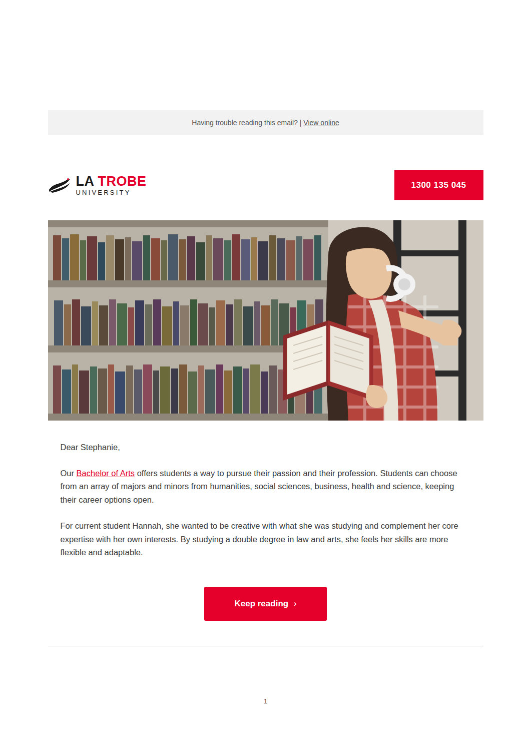Having trouble reading this email? | View online
LA TROBE
UNIVERSITY
1300 135 045
Dear Stephanie,
Our Bachelor of Arts offers students a way to pursue their passion and their profession. Students can choose from an array of majors and minors from humanities, social sciences, business, health and science, keeping their career options open.
For current student Hannah, she wanted to be creative with what she was studying and complement her core expertise with her own interests. By studying a double degree in law and arts, she feels her skills are more flexible and adaptable.
Keep reading ›
1